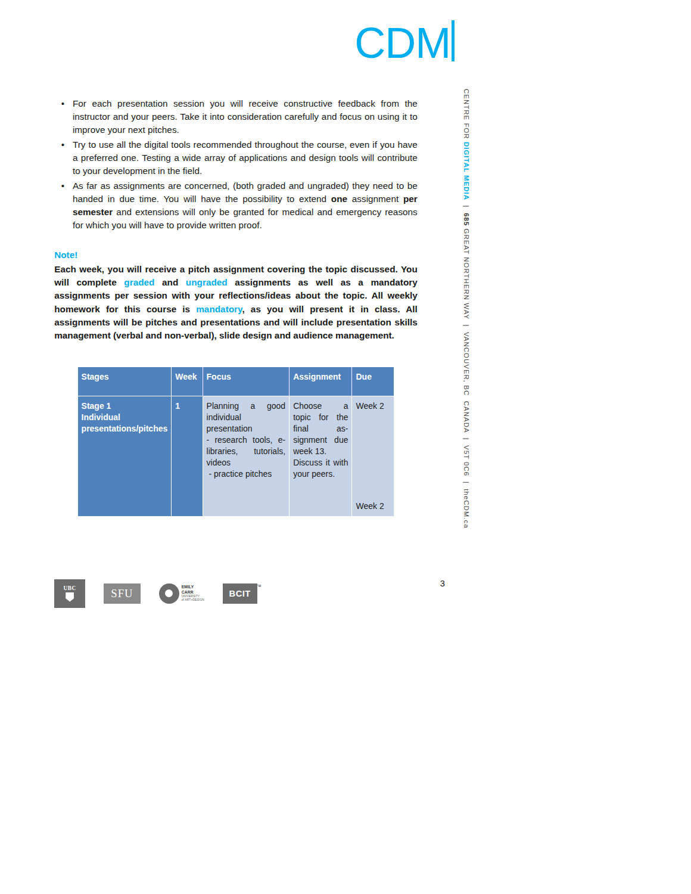CDM
CENTRE FOR DIGITAL MEDIA | 685 GREAT NORTHERN WAY | VANCOUVER, BC CANADA | V5T 0C6 | theCDM.ca
For each presentation session you will receive constructive feedback from the instructor and your peers. Take it into consideration carefully and focus on using it to improve your next pitches.
Try to use all the digital tools recommended throughout the course, even if you have a preferred one. Testing a wide array of applications and design tools will contribute to your development in the field.
As far as assignments are concerned, (both graded and ungraded) they need to be handed in due time. You will have the possibility to extend one assignment per semester and extensions will only be granted for medical and emergency reasons for which you will have to provide written proof.
Note!
Each week, you will receive a pitch assignment covering the topic discussed. You will complete graded and ungraded assignments as well as a mandatory assignments per session with your reflections/ideas about the topic. All weekly homework for this course is mandatory, as you will present it in class. All assignments will be pitches and presentations and will include presentation skills management (verbal and non-verbal), slide design and audience management.
| Stages | Week | Focus | Assignment | Due |
| --- | --- | --- | --- | --- |
| Stage 1 Individual presentations/pitches | 1 | Planning a good individual presentation - research tools, e-libraries, tutorials, videos - practice pitches | Choose a topic for the final as­signment due week 13. Discuss it with your peers. | Week 2 Week 2 |
3
UBC
SFU
EMILY
CARR
UNIVERSITY
of ART+DESIGN
BCIT TM